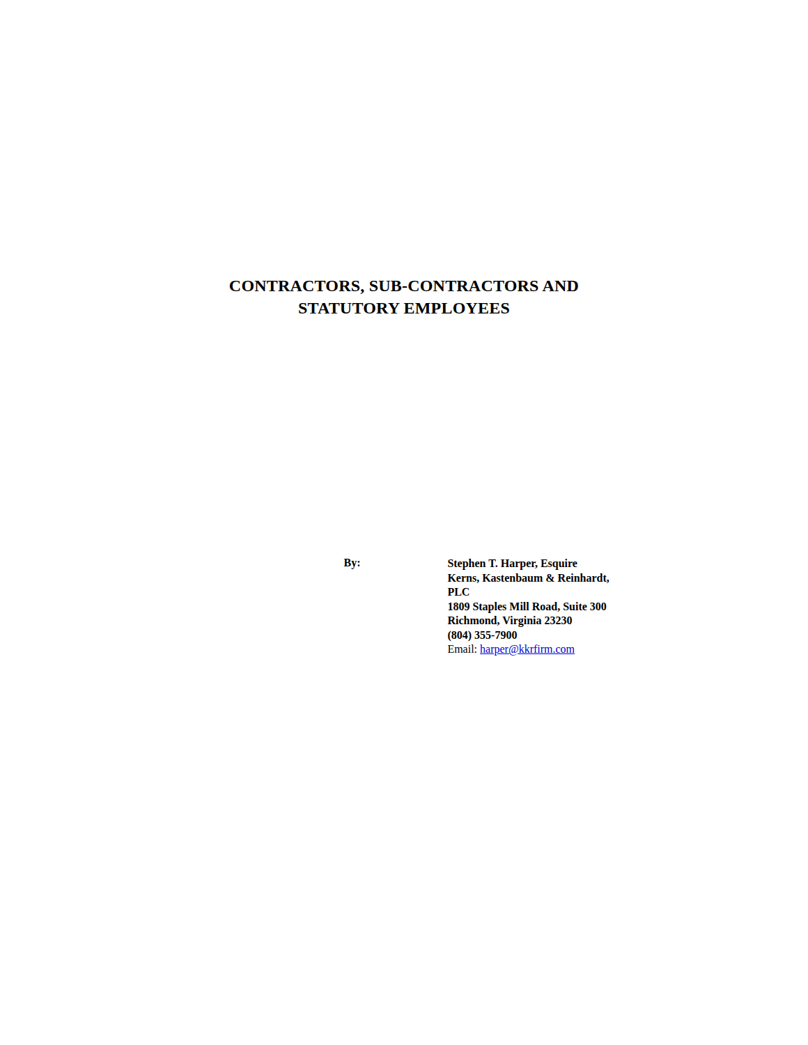CONTRACTORS, SUB-CONTRACTORS AND
STATUTORY EMPLOYEES
By:
Stephen T. Harper, Esquire
Kerns, Kastenbaum & Reinhardt, PLC
1809 Staples Mill Road, Suite 300
Richmond, Virginia 23230
(804) 355-7900
Email: harper@kkrfirm.com